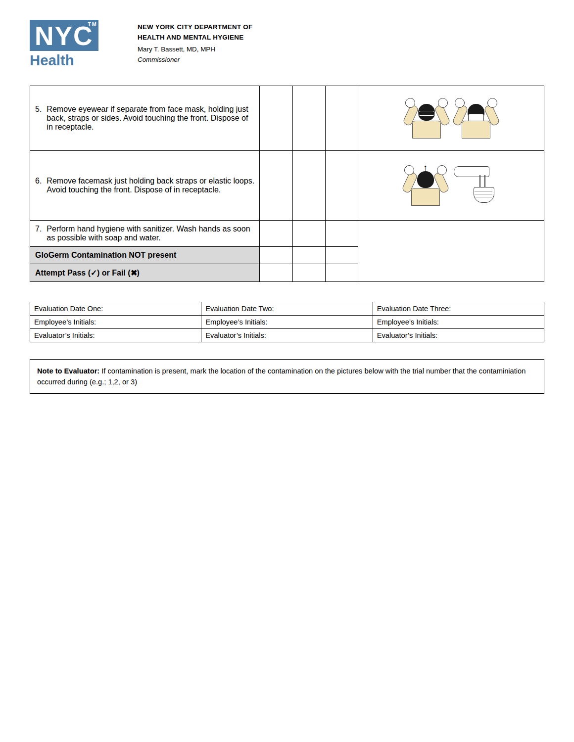NYCTM
Health
NEW YORK CITY DEPARTMENT OF
HEALTH AND MENTAL HYGIENE
Mary T. Bassett, MD, MPH
Commissioner
| 5. Remove eyewear if separate from face mask, holding just back, straps or sides. Avoid touching the front. Dispose of in receptacle. | | | | |
| 6. Remove facemask just holding back straps or elastic loops. Avoid touching the front. Dispose of in receptacle. | | | | ↑ |
| 7. Perform hand hygiene with sanitizer. Wash hands as soon as possible with soap and water. | | | | |
| GloGerm Contamination NOT present | | | |
| Attempt Pass (✓) or Fail (✖) | | | |
| Evaluation Date One: | Evaluation Date Two: | Evaluation Date Three: |
| Employee’s Initials: | Employee’s Initials: | Employee’s Initials: |
| Evaluator’s Initials: | Evaluator’s Initials: | Evaluator’s Initials: |
Note to Evaluator: If contamination is present, mark the location of the contamination on the pictures below with the trial number that the contaminiation occurred during (e.g.; 1,2, or 3)